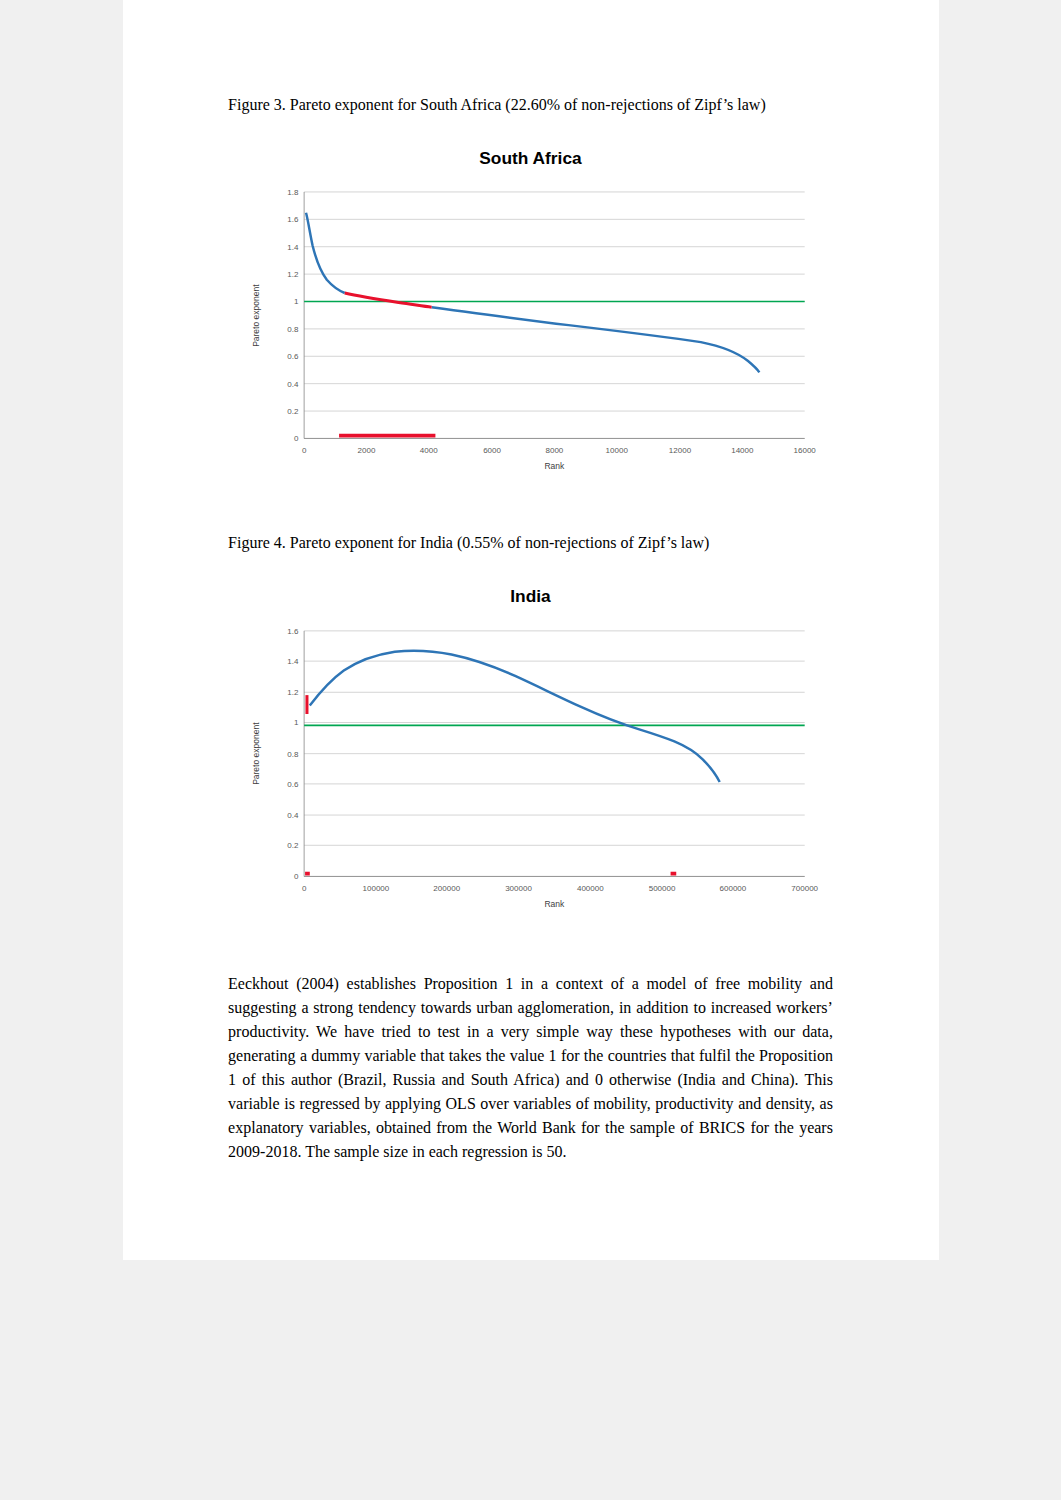Figure 3. Pareto exponent for South Africa (22.60% of non-rejections of Zipf’s law)
South Africa
0 0.2 0.4 0.6 0.8 1 1.2 1.4 1.6 1.8 0 2000 4000 6000 8000 10000 12000 14000 16000 Rank Pareto exponent
Figure 4. Pareto exponent for India (0.55% of non-rejections of Zipf’s law)
India
0 0.2 0.4 0.6 0.8 1 1.2 1.4 1.6 0 100000 200000 300000 400000 500000 600000 700000 Rank Pareto exponent
Eeckhout (2004) establishes Proposition 1 in a context of a model of free mobility and suggesting a strong tendency towards urban agglomeration, in addition to increased workers’ productivity. We have tried to test in a very simple way these hypotheses with our data, generating a dummy variable that takes the value 1 for the countries that fulfil the Proposition 1 of this author (Brazil, Russia and South Africa) and 0 otherwise (India and China). This variable is regressed by applying OLS over variables of mobility, productivity and density, as explanatory variables, obtained from the World Bank for the sample of BRICS for the years 2009-2018. The sample size in each regression is 50.